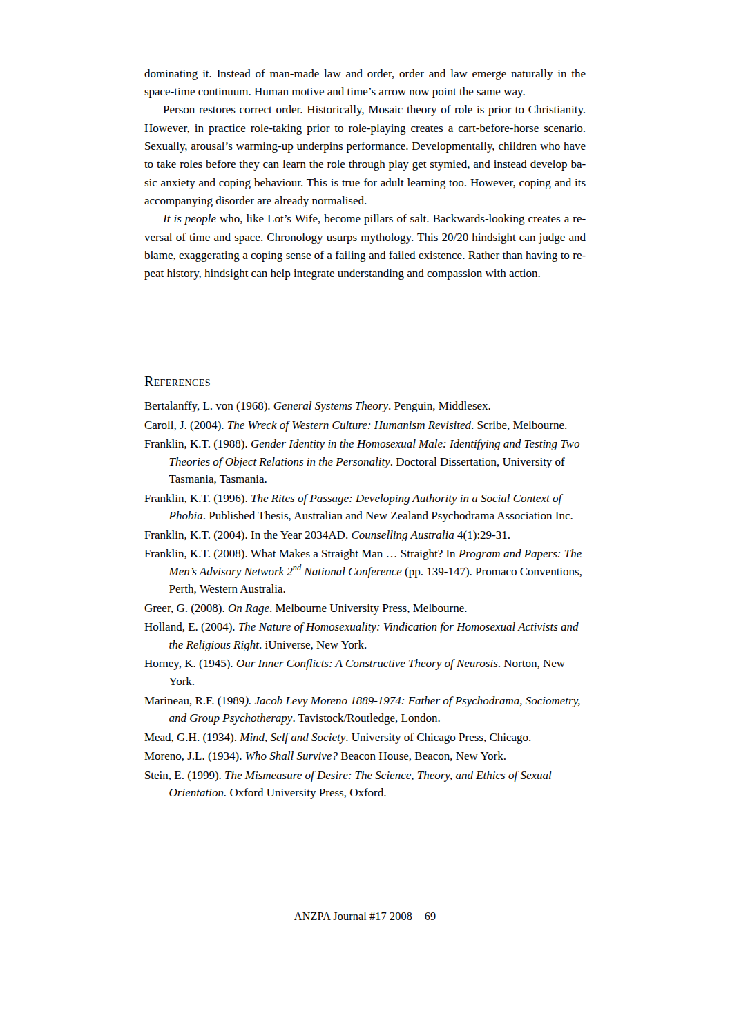dominating it. Instead of man-made law and order, order and law emerge naturally in the space-time continuum. Human motive and time’s arrow now point the same way.
Person restores correct order. Historically, Mosaic theory of role is prior to Christianity. However, in practice role-taking prior to role-playing creates a cart-before-horse scenario. Sexually, arousal’s warming-up underpins performance. Developmentally, children who have to take roles before they can learn the role through play get stymied, and instead develop basic anxiety and coping behaviour. This is true for adult learning too. However, coping and its accompanying disorder are already normalised.
It is people who, like Lot’s Wife, become pillars of salt. Backwards-looking creates a reversal of time and space. Chronology usurps mythology. This 20/20 hindsight can judge and blame, exaggerating a coping sense of a failing and failed existence. Rather than having to repeat history, hindsight can help integrate understanding and compassion with action.
References
Bertalanffy, L. von (1968). General Systems Theory. Penguin, Middlesex.
Caroll, J. (2004). The Wreck of Western Culture: Humanism Revisited. Scribe, Melbourne.
Franklin, K.T. (1988). Gender Identity in the Homosexual Male: Identifying and Testing Two Theories of Object Relations in the Personality. Doctoral Dissertation, University of Tasmania, Tasmania.
Franklin, K.T. (1996). The Rites of Passage: Developing Authority in a Social Context of Phobia. Published Thesis, Australian and New Zealand Psychodrama Association Inc.
Franklin, K.T. (2004). In the Year 2034AD. Counselling Australia 4(1):29-31.
Franklin, K.T. (2008). What Makes a Straight Man … Straight? In Program and Papers: The Men’s Advisory Network 2nd National Conference (pp. 139-147). Promaco Conventions, Perth, Western Australia.
Greer, G. (2008). On Rage. Melbourne University Press, Melbourne.
Holland, E. (2004). The Nature of Homosexuality: Vindication for Homosexual Activists and the Religious Right. iUniverse, New York.
Horney, K. (1945). Our Inner Conflicts: A Constructive Theory of Neurosis. Norton, New York.
Marineau, R.F. (1989). Jacob Levy Moreno 1889-1974: Father of Psychodrama, Sociometry, and Group Psychotherapy. Tavistock/Routledge, London.
Mead, G.H. (1934). Mind, Self and Society. University of Chicago Press, Chicago.
Moreno, J.L. (1934). Who Shall Survive? Beacon House, Beacon, New York.
Stein, E. (1999). The Mismeasure of Desire: The Science, Theory, and Ethics of Sexual Orientation. Oxford University Press, Oxford.
ANZPA Journal #17 200869